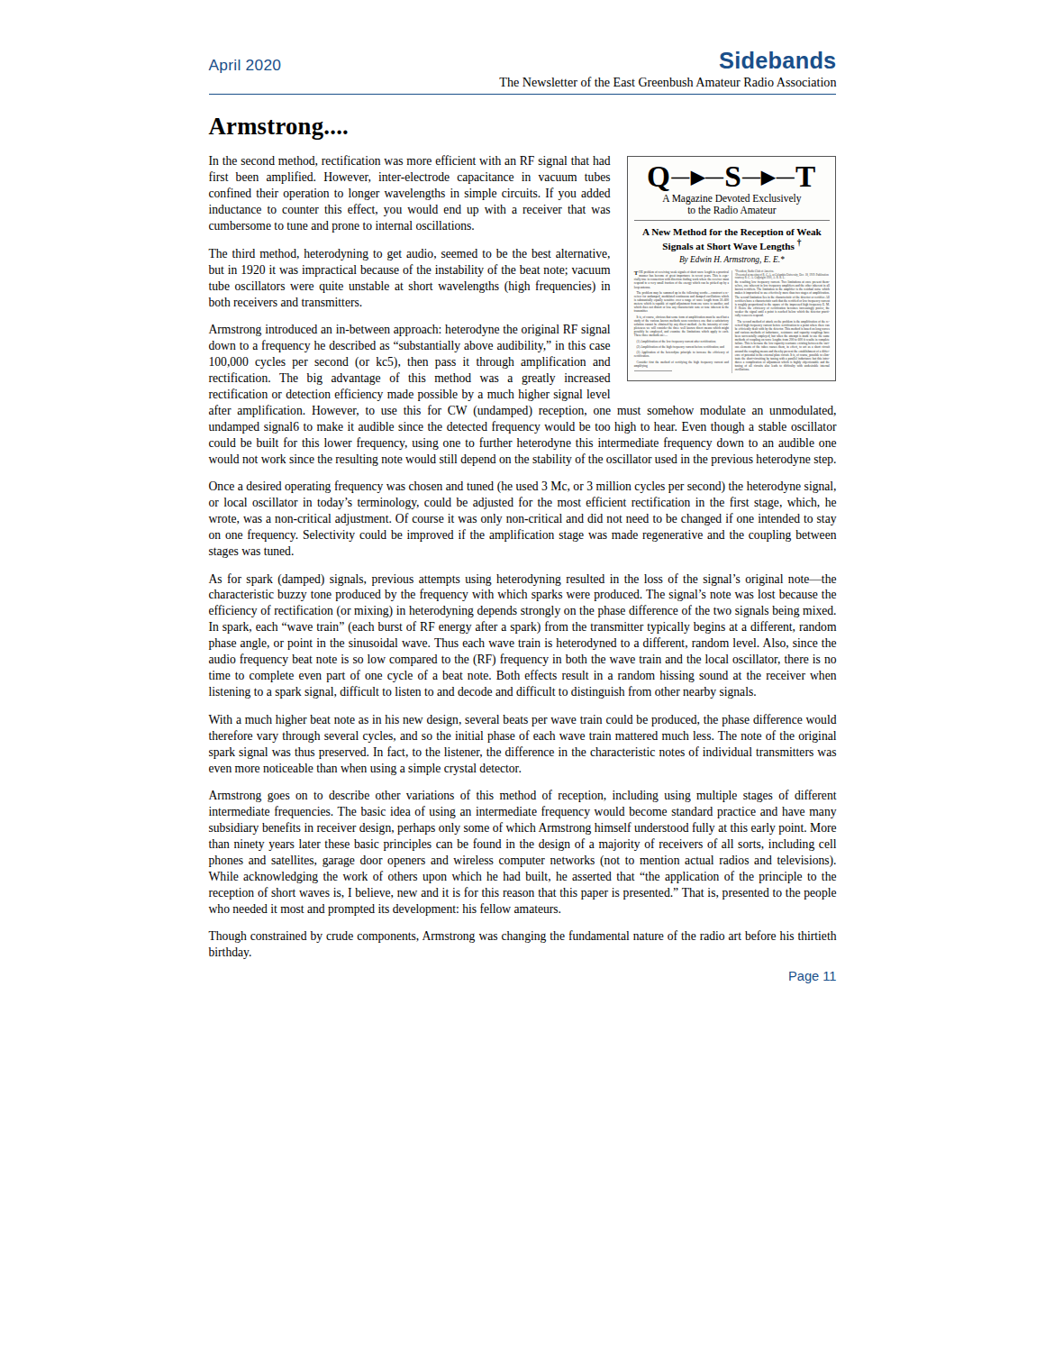April 2020
Sidebands
The Newsletter of the East Greenbush Amateur Radio Association
Armstrong....
Q—▶—S—▶—T
A Magazine Devoted Exclusively
to the Radio Amateur
A New Method for the Reception of Weak
Signals at Short Wave Lengths †
By Edwin H. Armstrong, E. E.*
THE problem of receiving weak signals of short wave length in a practical manner has become of great importance in recent years. This is especially true in connection with direction finding work where the receiver must respond to a very small fraction of the energy which can be picked up by a loop antenna.
The problem may be summed up in the following words:—construct a receiver for undamped, modulated continuous and damped oscillations which is substantially equally sensitive over a range of wave length from 50–600 meters; which is capable of rapid adjustment from one wave to another, and which does not distort or lose any characteristic note or tone inherent in the transmitter.
It is, of course, obvious that some form of amplification must be used but a study of the various known methods soon convinces one that a satisfactory solution cannot be obtained by any direct method. As the intensity of completeness we will consider the three well known direct means which might possibly be employed, and examine the limitations which apply to each. These three methods are:—
(1) Amplification of the low frequency current after rectification;
(2) Amplification of the high frequency current before rectification; and
(3) Application of the heterodyne principle to increase the efficiency of rectification.
Consider first the method of rectifying the high frequency current and amplifying
*President, Radio Club of America.
†Presented at meeting of R. C. A. at Columbia University, Dec. 18, 1919. Publication courtesy R. C. A. Copyright 1920, A. R. R. L.
the resulting low frequency current. Two limitations at once present themselves, one inherent in low frequency amplifiers and the other inherent in all known rectifiers. The limitation in the amplifier is the residual noise which makes it impractical to use effectively more than two stages of amplification. The second limitation lies in the characteristic of the detector or rectifier. All rectifiers have a characteristic such that the rectified or low frequency current is roughly proportional to the square of the impressed high frequency E. M. F. Hence the efficiency of rectification becomes increasingly poorer, the weaker the signal until a point is reached below which the detector practically ceases to respond.
The second method of attack on the problem is the amplification of the received high frequency current before rectification to a point where there can be efficiently dealt with by the detector. This method is based on long waves and various methods of inductance, resistance and capacity couplings have been successfully employed, but when the attempt is made to use the same methods of coupling on wave lengths from 200 to 600 it results in complete failure. This is because the low capacity reactance existing between the various elements of the tubes causes them, in effect, to act as a short circuit around the coupling means and thereby prevent the establishment of a difference of potential in the external plate circuit. It is, of course, possible to eliminate the short-circuiting by tuning with a parallel inductance but this introduces a complication of adjustment which is highly objectionable and the tuning of all circuits also leads to difficulty with undesirable internal oscillations.
In the second method, rectification was more efficient with an RF signal that had first been amplified. However, inter-electrode capacitance in vacuum tubes confined their operation to longer wavelengths in simple circuits. If you added inductance to counter this effect, you would end up with a receiver that was cumbersome to tune and prone to internal oscillations.
The third method, heterodyning to get audio, seemed to be the best alternative, but in 1920 it was impractical because of the instability of the beat note; vacuum tube oscillators were quite unstable at short wavelengths (high frequencies) in both receivers and transmitters.
Armstrong introduced an in-between approach: heterodyne the original RF signal down to a frequency he described as “substantially above audibility,” in this case 100,000 cycles per second (or kc5), then pass it through amplification and rectification. The big advantage of this method was a greatly increased rectification or detection efficiency made possible by a much higher signal level after amplification. However, to use this for CW (undamped) reception, one must somehow modulate an unmodulated, undamped signal6 to make it audible since the detected frequency would be too high to hear. Even though a stable oscillator could be built for this lower frequency, using one to further heterodyne this intermediate frequency down to an audible one would not work since the resulting note would still depend on the stability of the oscillator used in the previous heterodyne step.
Once a desired operating frequency was chosen and tuned (he used 3 Mc, or 3 million cycles per second) the heterodyne signal, or local oscillator in today’s terminology, could be adjusted for the most efficient rectification in the first stage, which, he wrote, was a non-critical adjustment. Of course it was only non-critical and did not need to be changed if one intended to stay on one frequency. Selectivity could be improved if the amplification stage was made regenerative and the coupling between stages was tuned.
As for spark (damped) signals, previous attempts using heterodyning resulted in the loss of the signal’s original note—the characteristic buzzy tone produced by the frequency with which sparks were produced. The signal’s note was lost because the efficiency of rectification (or mixing) in heterodyning depends strongly on the phase difference of the two signals being mixed. In spark, each “wave train” (each burst of RF energy after a spark) from the transmitter typically begins at a different, random phase angle, or point in the sinusoidal wave. Thus each wave train is heterodyned to a different, random level. Also, since the audio frequency beat note is so low compared to the (RF) frequency in both the wave train and the local oscillator, there is no time to complete even part of one cycle of a beat note. Both effects result in a random hissing sound at the receiver when listening to a spark signal, difficult to listen to and decode and difficult to distinguish from other nearby signals.
With a much higher beat note as in his new design, several beats per wave train could be produced, the phase difference would therefore vary through several cycles, and so the initial phase of each wave train mattered much less. The note of the original spark signal was thus preserved. In fact, to the listener, the difference in the characteristic notes of individual transmitters was even more noticeable than when using a simple crystal detector.
Armstrong goes on to describe other variations of this method of reception, including using multiple stages of different intermediate frequencies. The basic idea of using an intermediate frequency would become standard practice and have many subsidiary benefits in receiver design, perhaps only some of which Armstrong himself understood fully at this early point. More than ninety years later these basic principles can be found in the design of a majority of receivers of all sorts, including cell phones and satellites, garage door openers and wireless computer networks (not to mention actual radios and televisions). While acknowledging the work of others upon which he had built, he asserted that “the application of the principle to the reception of short waves is, I believe, new and it is for this reason that this paper is presented.” That is, presented to the people who needed it most and prompted its development: his fellow amateurs.
Though constrained by crude components, Armstrong was changing the fundamental nature of the radio art before his thirtieth birthday.
Page 11